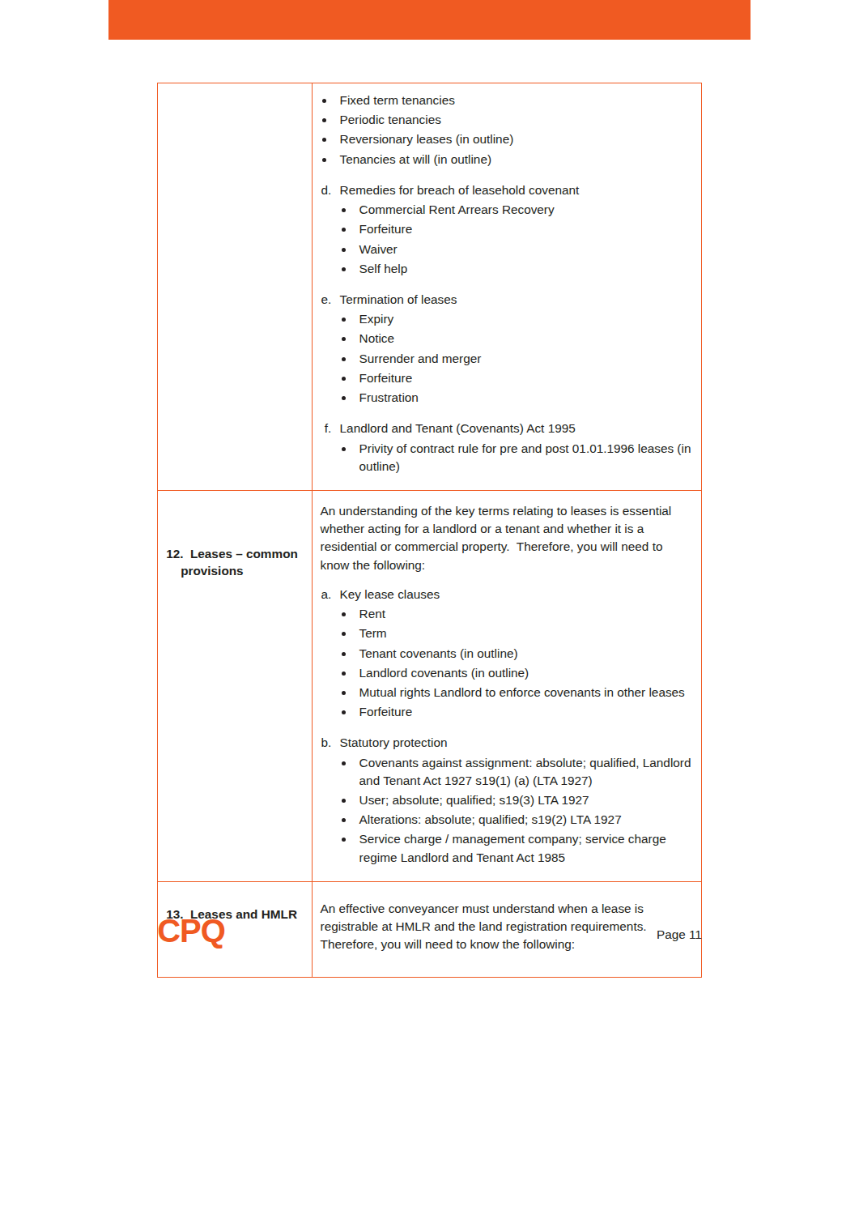| | Fixed term tenancies Periodic tenancies Reversionary leases (in outline) Tenancies at will (in outline) Remedies for breach of leasehold covenant Commercial Rent Arrears Recovery Forfeiture Waiver Self help Termination of leases Expiry Notice Surrender and merger Forfeiture Frustration Landlord and Tenant (Covenants) Act 1995 Privity of contract rule for pre and post 01.01.1996 leases (in outline) |
| 12. Leases – common provisions | An understanding of the key terms relating to leases is essential whether acting for a landlord or a tenant and whether it is a residential or commercial property. Therefore, you will need to know the following: Key lease clauses Rent Term Tenant covenants (in outline) Landlord covenants (in outline) Mutual rights Landlord to enforce covenants in other leases Forfeiture Statutory protection Covenants against assignment: absolute; qualified, Landlord and Tenant Act 1927 s19(1) (a) (LTA 1927) User; absolute; qualified; s19(3) LTA 1927 Alterations: absolute; qualified; s19(2) LTA 1927 Service charge / management company; service charge regime Landlord and Tenant Act 1985 |
| 13. Leases and HMLR | An effective conveyancer must understand when a lease is registrable at HMLR and the land registration requirements. Therefore, you will need to know the following: |
CPQ
Page 11